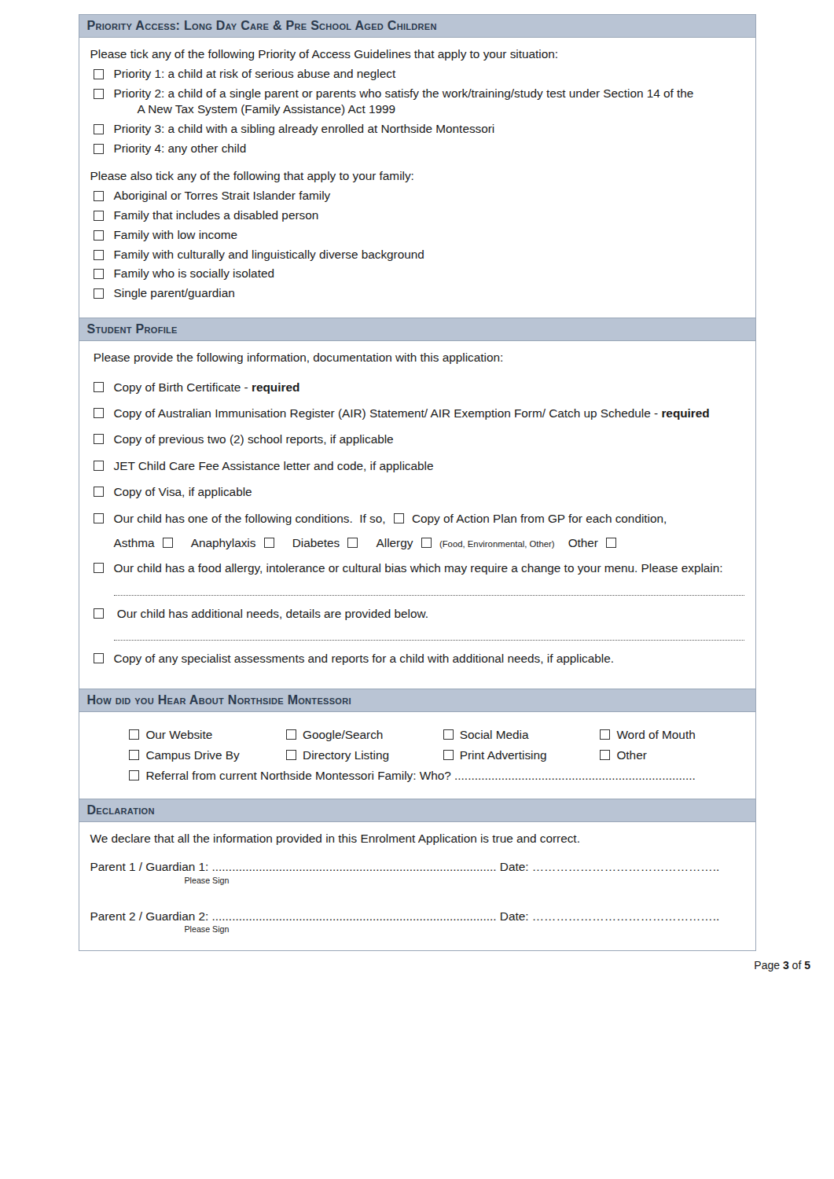Priority Access: Long Day Care & Pre School Aged Children
Please tick any of the following Priority of Access Guidelines that apply to your situation:
Priority 1: a child at risk of serious abuse and neglect
Priority 2: a child of a single parent or parents who satisfy the work/training/study test under Section 14 of the A New Tax System (Family Assistance) Act 1999
Priority 3: a child with a sibling already enrolled at Northside Montessori
Priority 4: any other child
Please also tick any of the following that apply to your family:
Aboriginal or Torres Strait Islander family
Family that includes a disabled person
Family with low income
Family with culturally and linguistically diverse background
Family who is socially isolated
Single parent/guardian
Student Profile
Please provide the following information, documentation with this application:
Copy of Birth Certificate - required
Copy of Australian Immunisation Register (AIR) Statement/ AIR Exemption Form/ Catch up Schedule - required
Copy of previous two (2) school reports, if applicable
JET Child Care Fee Assistance letter and code, if applicable
Copy of Visa, if applicable
Our child has one of the following conditions. If so, Copy of Action Plan from GP for each condition,
Asthma Anaphylaxis Diabetes Allergy (Food, Environmental, Other) Other
Our child has a food allergy, intolerance or cultural bias which may require a change to your menu. Please explain:
Our child has additional needs, details are provided below.
Copy of any specialist assessments and reports for a child with additional needs, if applicable.
How did you Hear About Northside Montessori
| | Our Website | Google/Search | Social Media | Word of Mouth |
| | Campus Drive By | Directory Listing | Print Advertising | Other |
| | Referral from current Northside Montessori Family: Who? ........................................................................ |
Declaration
We declare that all the information provided in this Enrolment Application is true and correct.
Parent 1 / Guardian 1: ..................................................................................... Date: ……………………………………….. Please Sign
Parent 2 / Guardian 2: ..................................................................................... Date: ……………………………………….. Please Sign
Page 3 of 5